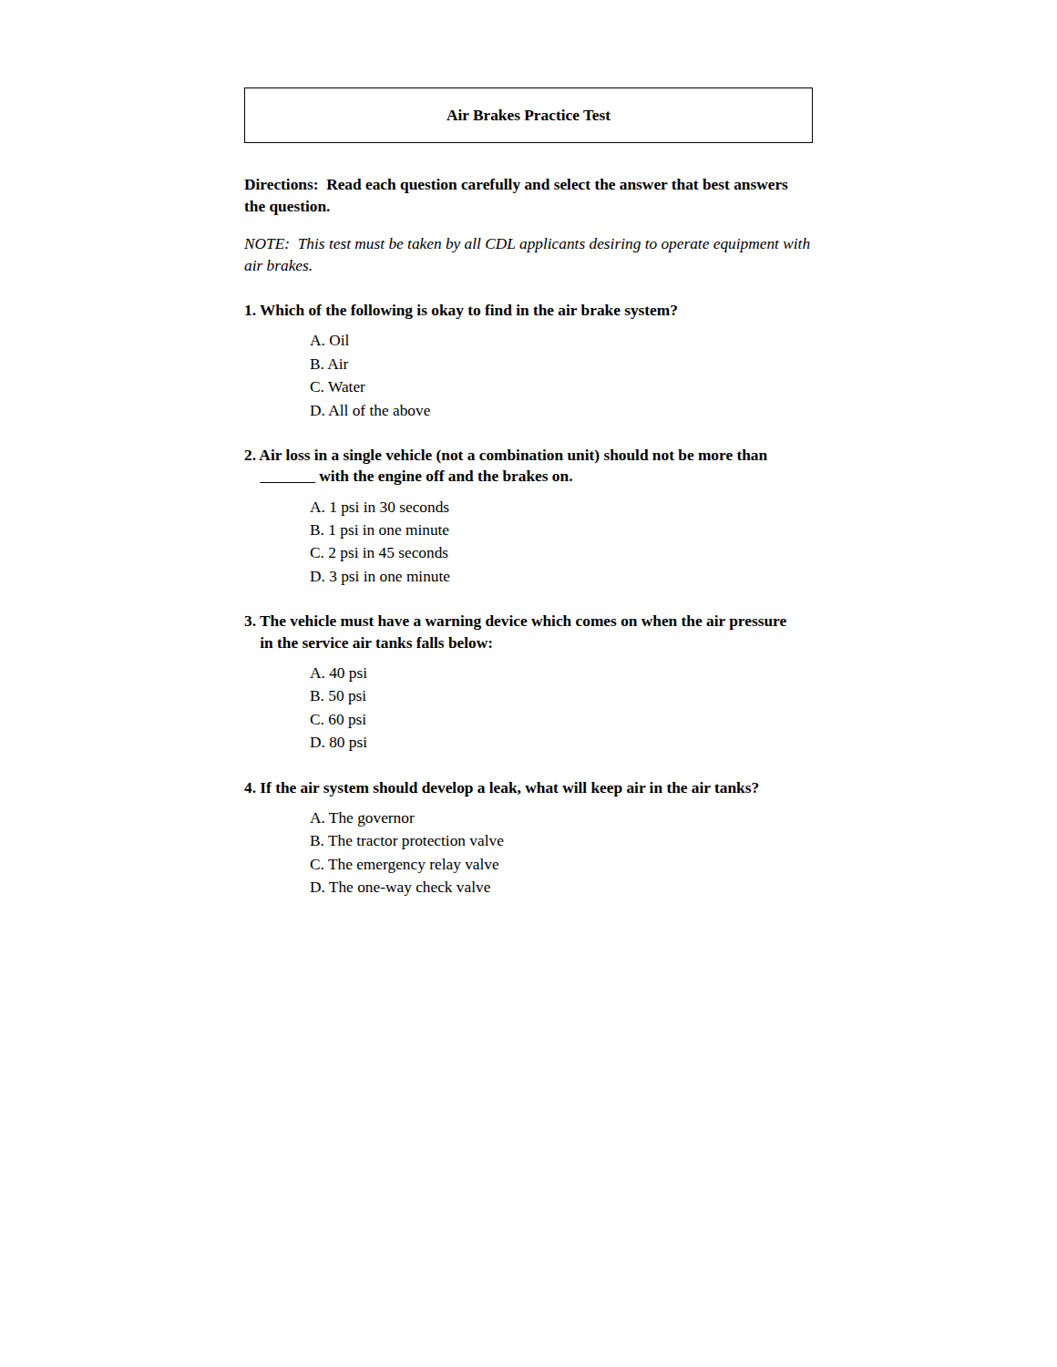Air Brakes Practice Test
Directions: Read each question carefully and select the answer that best answers the question.
NOTE: This test must be taken by all CDL applicants desiring to operate equipment with air brakes.
1. Which of the following is okay to find in the air brake system?
A. Oil
B. Air
C. Water
D. All of the above
2. Air loss in a single vehicle (not a combination unit) should not be more than
with the engine off and the brakes on.
A. 1 psi in 30 seconds
B. 1 psi in one minute
C. 2 psi in 45 seconds
D. 3 psi in one minute
3. The vehicle must have a warning device which comes on when the air pressure
in the service air tanks falls below:
A. 40 psi
B. 50 psi
C. 60 psi
D. 80 psi
4. If the air system should develop a leak, what will keep air in the air tanks?
A. The governor
B. The tractor protection valve
C. The emergency relay valve
D. The one-way check valve